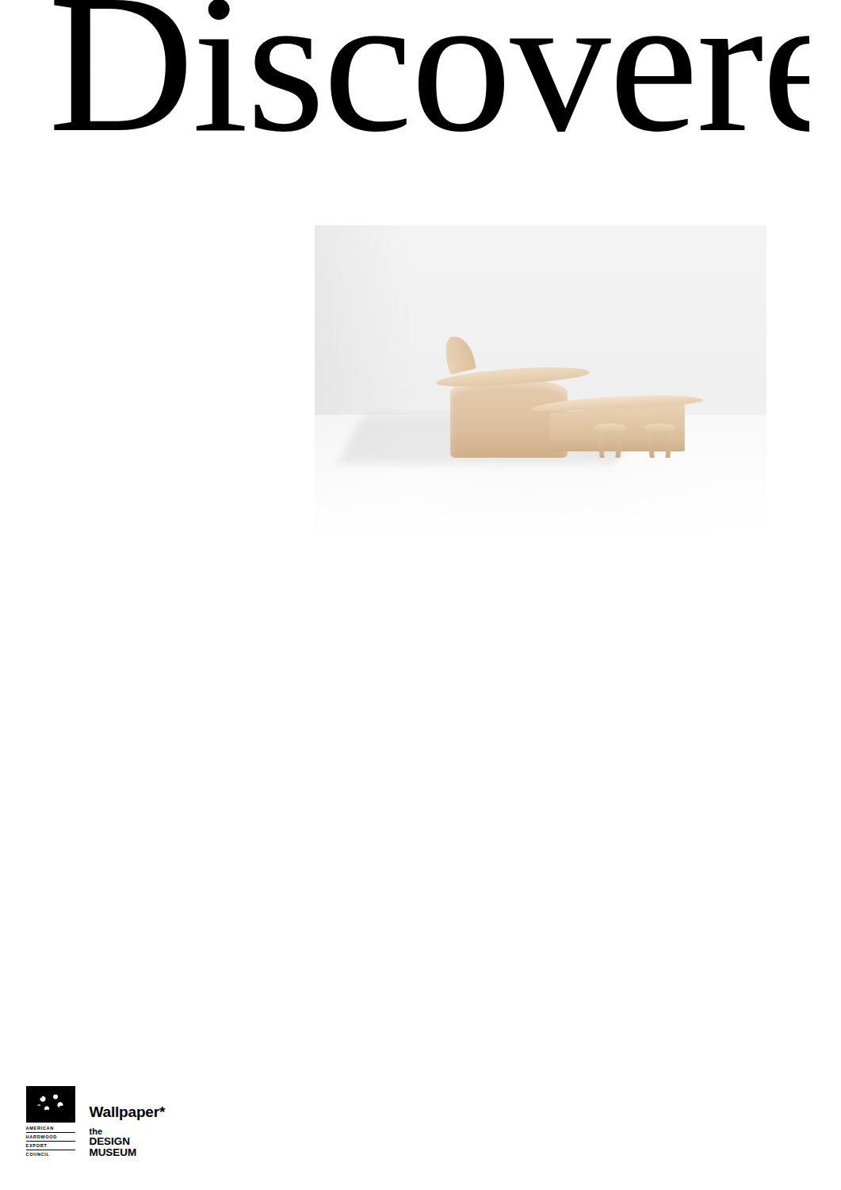Discovered
American Hardwood Export Council
Wallpaper*
the Design Museum